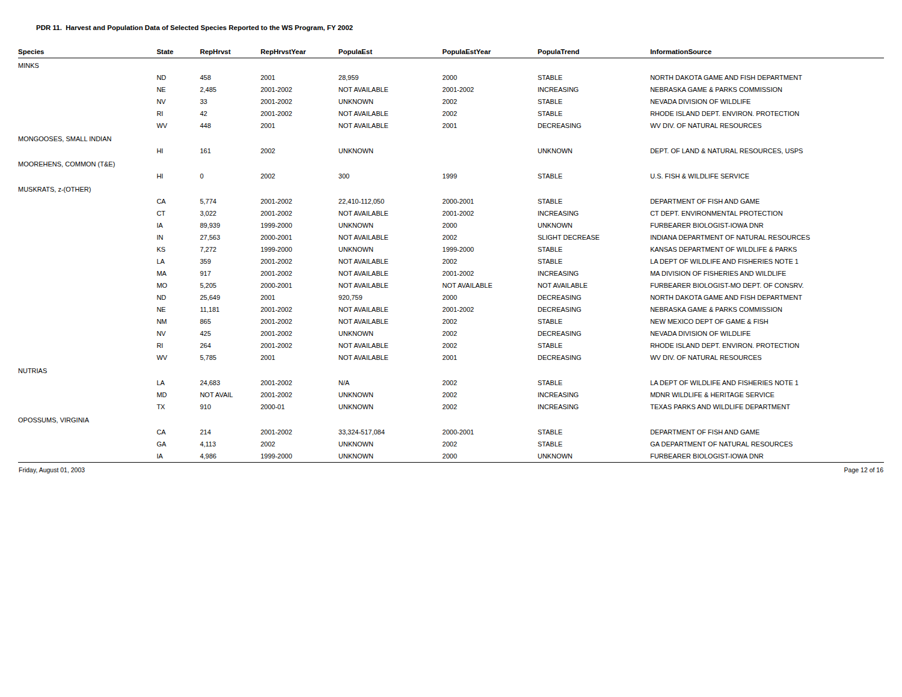PDR 11. Harvest and Population Data of Selected Species Reported to the WS Program, FY 2002
| Species | State | RepHrvst | RepHrvstYear | PopulaEst | PopulaEstYear | PopulaTrend | InformationSource |
| --- | --- | --- | --- | --- | --- | --- | --- |
| MINKS | | | | | | | |
| | ND | 458 | 2001 | 28,959 | 2000 | STABLE | NORTH DAKOTA GAME AND FISH DEPARTMENT |
| | NE | 2,485 | 2001-2002 | NOT AVAILABLE | 2001-2002 | INCREASING | NEBRASKA GAME & PARKS COMMISSION |
| | NV | 33 | 2001-2002 | UNKNOWN | 2002 | STABLE | NEVADA DIVISION OF WILDLIFE |
| | RI | 42 | 2001-2002 | NOT AVAILABLE | 2002 | STABLE | RHODE ISLAND DEPT. ENVIRON. PROTECTION |
| | WV | 448 | 2001 | NOT AVAILABLE | 2001 | DECREASING | WV DIV. OF NATURAL RESOURCES |
| MONGOOSES, SMALL INDIAN | | | | | | | |
| | HI | 161 | 2002 | UNKNOWN | | UNKNOWN | DEPT. OF LAND & NATURAL RESOURCES, USPS |
| MOOREHENS, COMMON (T&E) | | | | | | | |
| | HI | 0 | 2002 | 300 | 1999 | STABLE | U.S. FISH & WILDLIFE SERVICE |
| MUSKRATS, z-(OTHER) | | | | | | | |
| | CA | 5,774 | 2001-2002 | 22,410-112,050 | 2000-2001 | STABLE | DEPARTMENT OF FISH AND GAME |
| | CT | 3,022 | 2001-2002 | NOT AVAILABLE | 2001-2002 | INCREASING | CT DEPT. ENVIRONMENTAL PROTECTION |
| | IA | 89,939 | 1999-2000 | UNKNOWN | 2000 | UNKNOWN | FURBEARER BIOLOGIST-IOWA DNR |
| | IN | 27,563 | 2000-2001 | NOT AVAILABLE | 2002 | SLIGHT DECREASE | INDIANA DEPARTMENT OF NATURAL RESOURCES |
| | KS | 7,272 | 1999-2000 | UNKNOWN | 1999-2000 | STABLE | KANSAS DEPARTMENT OF WILDLIFE & PARKS |
| | LA | 359 | 2001-2002 | NOT AVAILABLE | 2002 | STABLE | LA DEPT OF WILDLIFE AND FISHERIES NOTE 1 |
| | MA | 917 | 2001-2002 | NOT AVAILABLE | 2001-2002 | INCREASING | MA DIVISION OF FISHERIES AND WILDLIFE |
| | MO | 5,205 | 2000-2001 | NOT AVAILABLE | NOT AVAILABLE | NOT AVAILABLE | FURBEARER BIOLOGIST-MO DEPT. OF CONSRV. |
| | ND | 25,649 | 2001 | 920,759 | 2000 | DECREASING | NORTH DAKOTA GAME AND FISH DEPARTMENT |
| | NE | 11,181 | 2001-2002 | NOT AVAILABLE | 2001-2002 | DECREASING | NEBRASKA GAME & PARKS COMMISSION |
| | NM | 865 | 2001-2002 | NOT AVAILABLE | 2002 | STABLE | NEW MEXICO DEPT OF GAME & FISH |
| | NV | 425 | 2001-2002 | UNKNOWN | 2002 | DECREASING | NEVADA DIVISION OF WILDLIFE |
| | RI | 264 | 2001-2002 | NOT AVAILABLE | 2002 | STABLE | RHODE ISLAND DEPT. ENVIRON. PROTECTION |
| | WV | 5,785 | 2001 | NOT AVAILABLE | 2001 | DECREASING | WV DIV. OF NATURAL RESOURCES |
| NUTRIAS | | | | | | | |
| | LA | 24,683 | 2001-2002 | N/A | 2002 | STABLE | LA DEPT OF WILDLIFE AND FISHERIES NOTE 1 |
| | MD | NOT AVAIL | 2001-2002 | UNKNOWN | 2002 | INCREASING | MDNR WILDLIFE & HERITAGE SERVICE |
| | TX | 910 | 2000-01 | UNKNOWN | 2002 | INCREASING | TEXAS PARKS AND WILDLIFE DEPARTMENT |
| OPOSSUMS, VIRGINIA | | | | | | | |
| | CA | 214 | 2001-2002 | 33,324-517,084 | 2000-2001 | STABLE | DEPARTMENT OF FISH AND GAME |
| | GA | 4,113 | 2002 | UNKNOWN | 2002 | STABLE | GA DEPARTMENT OF NATURAL RESOURCES |
| | IA | 4,986 | 1999-2000 | UNKNOWN | 2000 | UNKNOWN | FURBEARER BIOLOGIST-IOWA DNR |
| Friday, August 01, 2003 | Page 12 of 16 |